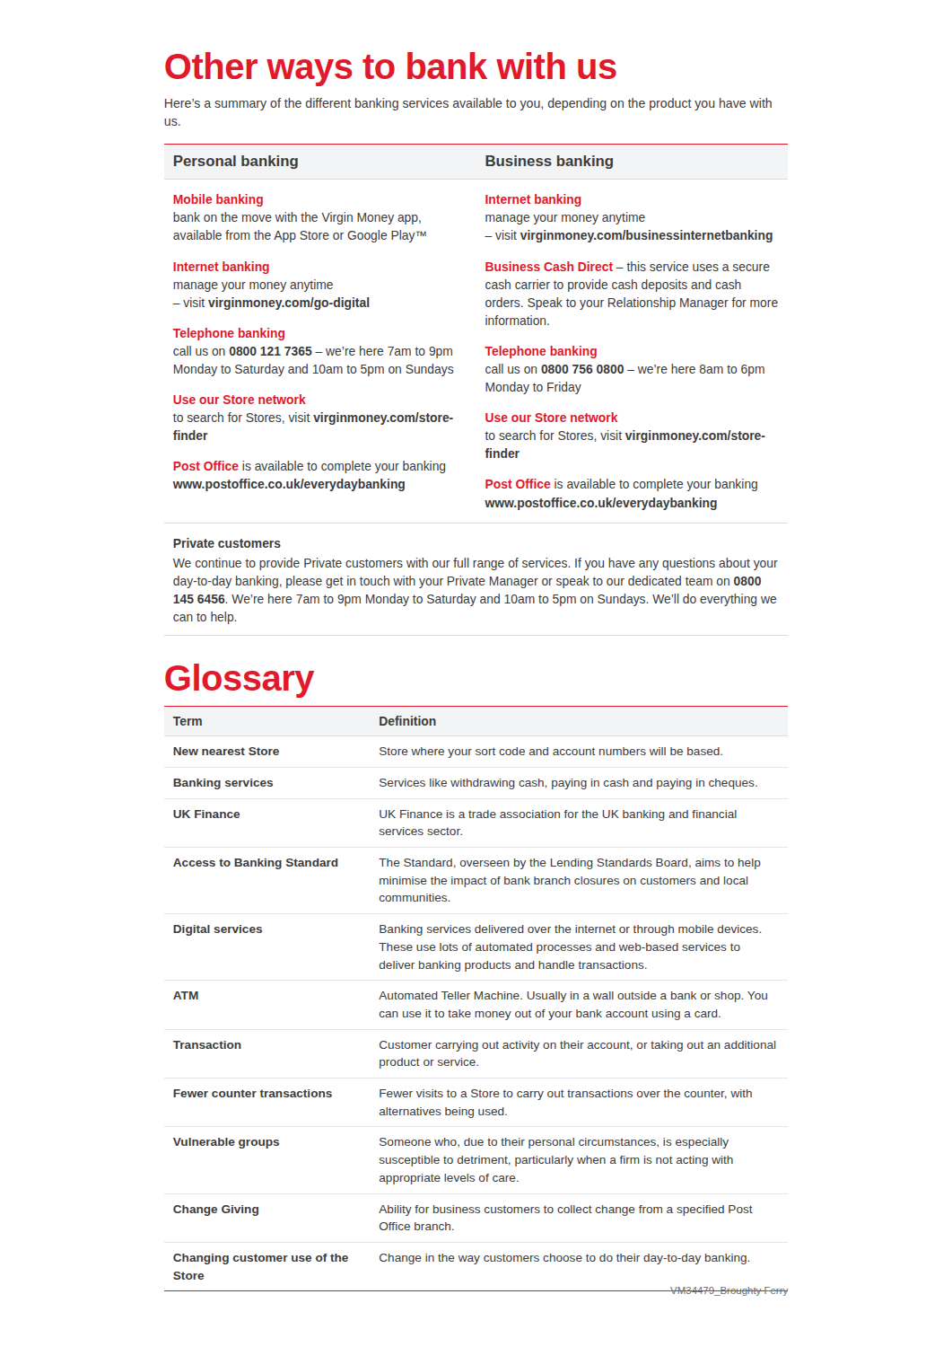Other ways to bank with us
Here’s a summary of the different banking services available to you, depending on the product you have with us.
| Personal banking | Business banking |
| --- | --- |
| Mobile banking bank on the move with the Virgin Money app, available from the App Store or Google Play™ Internet banking manage your money anytime – visit virginmoney.com/go-digital Telephone banking call us on 0800 121 7365 – we’re here 7am to 9pm Monday to Saturday and 10am to 5pm on Sundays Use our Store network to search for Stores, visit virginmoney.com/store-finder Post Office is available to complete your banking www.postoffice.co.uk/everydaybanking | Internet banking manage your money anytime – visit virginmoney.com/businessinternetbanking Business Cash Direct – this service uses a secure cash carrier to provide cash deposits and cash orders. Speak to your Relationship Manager for more information. Telephone banking call us on 0800 756 0800 – we’re here 8am to 6pm Monday to Friday Use our Store network to search for Stores, visit virginmoney.com/store-finder Post Office is available to complete your banking www.postoffice.co.uk/everydaybanking |
| Private customers We continue to provide Private customers with our full range of services. If you have any questions about your day-to-day banking, please get in touch with your Private Manager or speak to our dedicated team on 0800 145 6456 . We’re here 7am to 9pm Monday to Saturday and 10am to 5pm on Sundays. We’ll do everything we can to help. |
Glossary
| Term | Definition |
| --- | --- |
| New nearest Store | Store where your sort code and account numbers will be based. |
| Banking services | Services like withdrawing cash, paying in cash and paying in cheques. |
| UK Finance | UK Finance is a trade association for the UK banking and financial services sector. |
| Access to Banking Standard | The Standard, overseen by the Lending Standards Board, aims to help minimise the impact of bank branch closures on customers and local communities. |
| Digital services | Banking services delivered over the internet or through mobile devices. These use lots of automated processes and web-based services to deliver banking products and handle transactions. |
| ATM | Automated Teller Machine. Usually in a wall outside a bank or shop. You can use it to take money out of your bank account using a card. |
| Transaction | Customer carrying out activity on their account, or taking out an additional product or service. |
| Fewer counter transactions | Fewer visits to a Store to carry out transactions over the counter, with alternatives being used. |
| Vulnerable groups | Someone who, due to their personal circumstances, is especially susceptible to detriment, particularly when a firm is not acting with appropriate levels of care. |
| Change Giving | Ability for business customers to collect change from a specified Post Office branch. |
| Changing customer use of the Store | Change in the way customers choose to do their day-to-day banking. |
VM34479_Broughty Ferry